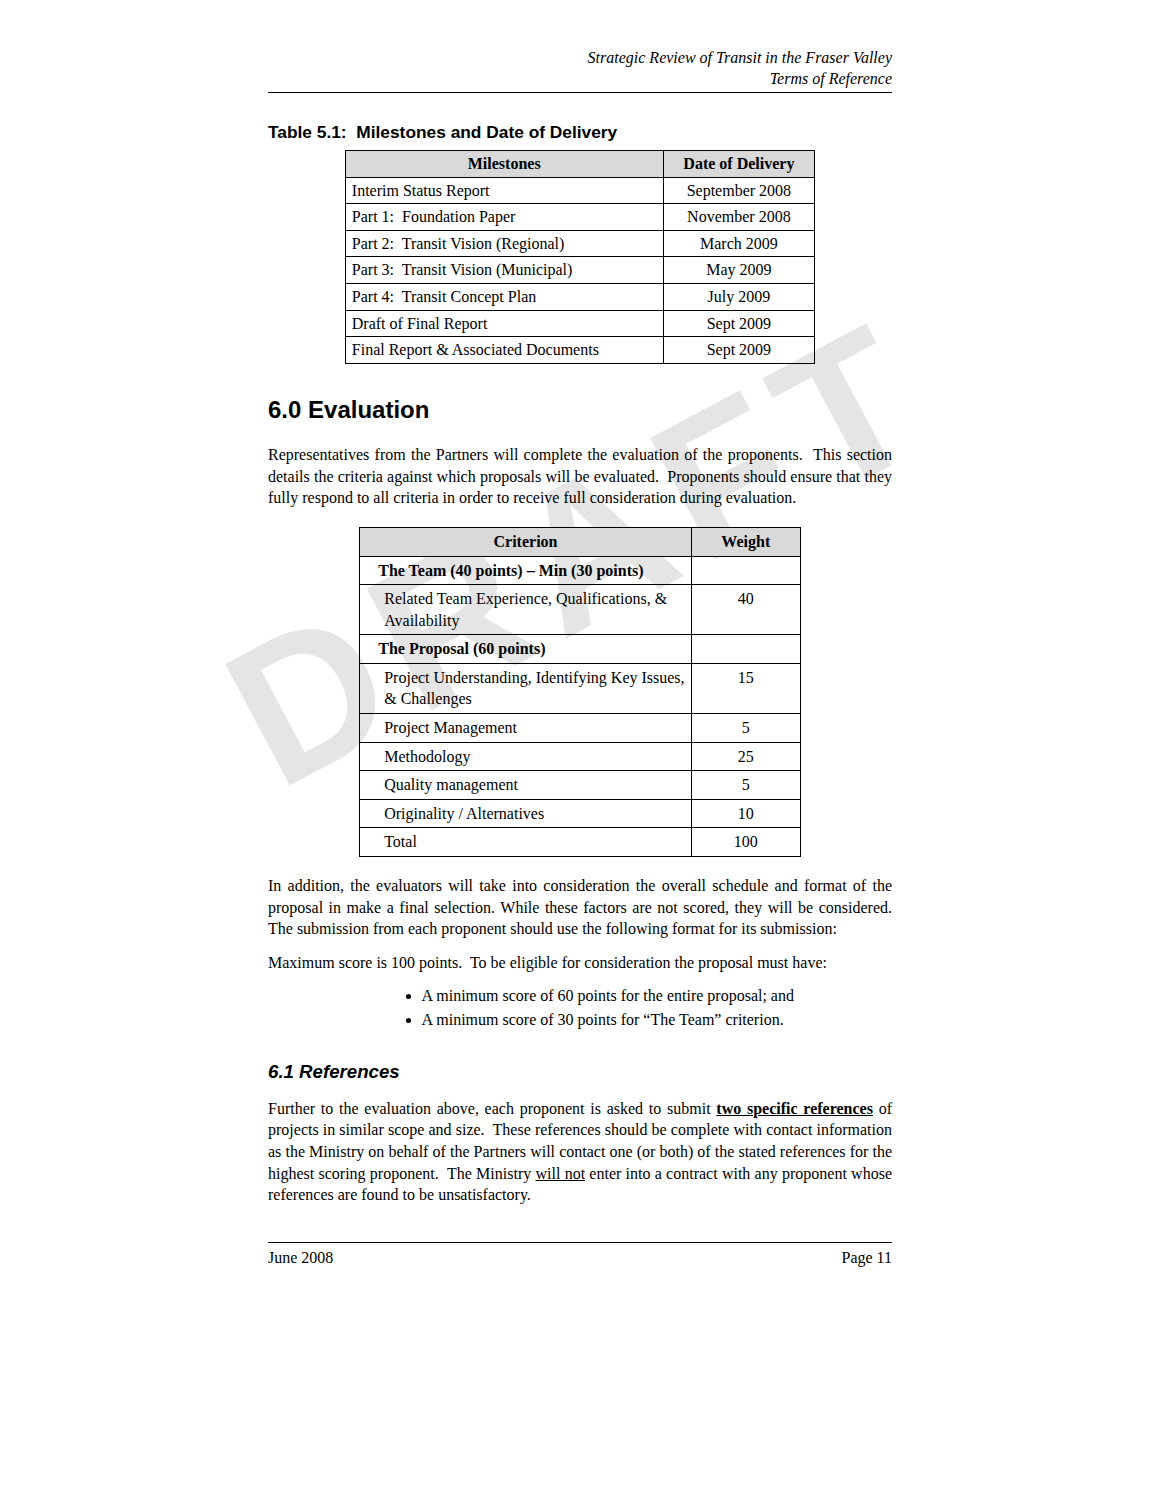DRAFT
Strategic Review of Transit in the Fraser Valley Terms of Reference
Table 5.1: Milestones and Date of Delivery
| Milestones | Date of Delivery |
| --- | --- |
| Interim Status Report | September 2008 |
| Part 1: Foundation Paper | November 2008 |
| Part 2: Transit Vision (Regional) | March 2009 |
| Part 3: Transit Vision (Municipal) | May 2009 |
| Part 4: Transit Concept Plan | July 2009 |
| Draft of Final Report | Sept 2009 |
| Final Report & Associated Documents | Sept 2009 |
6.0 Evaluation
Representatives from the Partners will complete the evaluation of the proponents. This section details the criteria against which proposals will be evaluated. Proponents should ensure that they fully respond to all criteria in order to receive full consideration during evaluation.
| Criterion | Weight |
| --- | --- |
| The Team (40 points) – Min (30 points) | |
| Related Team Experience, Qualifications, & Availability | 40 |
| The Proposal (60 points) | |
| Project Understanding, Identifying Key Issues, & Challenges | 15 |
| Project Management | 5 |
| Methodology | 25 |
| Quality management | 5 |
| Originality / Alternatives | 10 |
| Total | 100 |
In addition, the evaluators will take into consideration the overall schedule and format of the proposal in make a final selection. While these factors are not scored, they will be considered. The submission from each proponent should use the following format for its submission:
Maximum score is 100 points. To be eligible for consideration the proposal must have:
A minimum score of 60 points for the entire proposal; and
A minimum score of 30 points for “The Team” criterion.
6.1 References
Further to the evaluation above, each proponent is asked to submit two specific references of projects in similar scope and size. These references should be complete with contact information as the Ministry on behalf of the Partners will contact one (or both) of the stated references for the highest scoring proponent. The Ministry will not enter into a contract with any proponent whose references are found to be unsatisfactory.
June 2008 Page 11